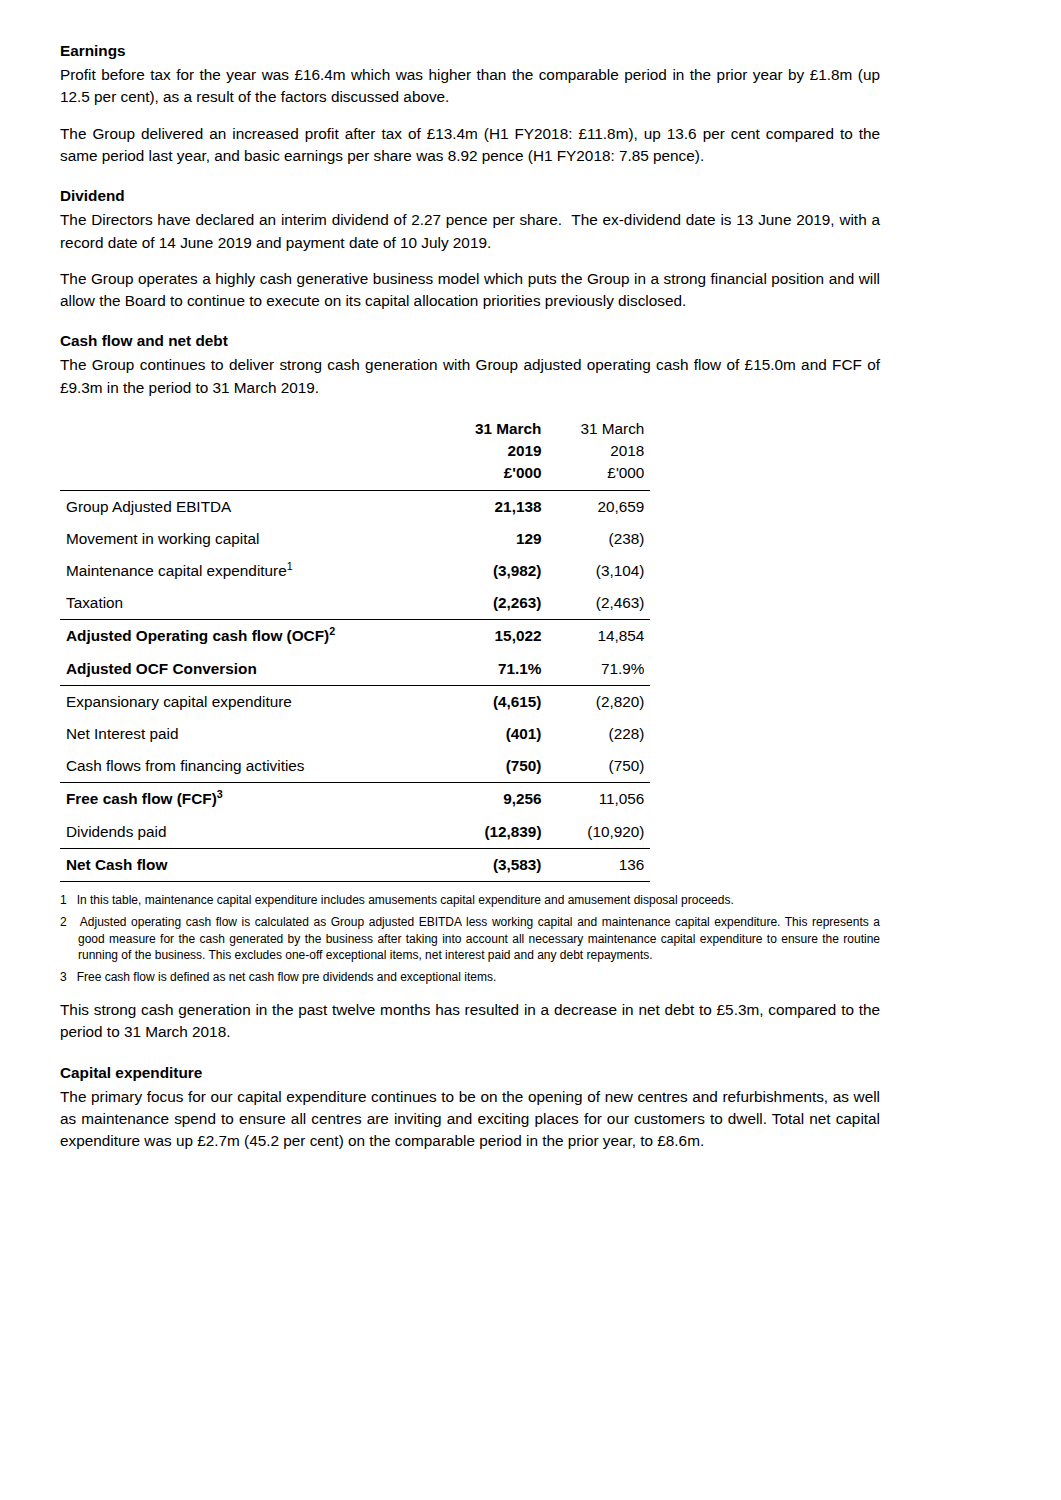Earnings
Profit before tax for the year was £16.4m which was higher than the comparable period in the prior year by £1.8m (up 12.5 per cent), as a result of the factors discussed above.
The Group delivered an increased profit after tax of £13.4m (H1 FY2018: £11.8m), up 13.6 per cent compared to the same period last year, and basic earnings per share was 8.92 pence (H1 FY2018: 7.85 pence).
Dividend
The Directors have declared an interim dividend of 2.27 pence per share. The ex-dividend date is 13 June 2019, with a record date of 14 June 2019 and payment date of 10 July 2019.
The Group operates a highly cash generative business model which puts the Group in a strong financial position and will allow the Board to continue to execute on its capital allocation priorities previously disclosed.
Cash flow and net debt
The Group continues to deliver strong cash generation with Group adjusted operating cash flow of £15.0m and FCF of £9.3m in the period to 31 March 2019.
| | 31 March 2019 £'000 | 31 March 2018 £'000 |
| --- | --- | --- |
| Group Adjusted EBITDA | 21,138 | 20,659 |
| Movement in working capital | 129 | (238) |
| Maintenance capital expenditure 1 | (3,982) | (3,104) |
| Taxation | (2,263) | (2,463) |
| Adjusted Operating cash flow (OCF) 2 | 15,022 | 14,854 |
| Adjusted OCF Conversion | 71.1% | 71.9% |
| Expansionary capital expenditure | (4,615) | (2,820) |
| Net Interest paid | (401) | (228) |
| Cash flows from financing activities | (750) | (750) |
| Free cash flow (FCF) 3 | 9,256 | 11,056 |
| Dividends paid | (12,839) | (10,920) |
| Net Cash flow | (3,583) | 136 |
1 In this table, maintenance capital expenditure includes amusements capital expenditure and amusement disposal proceeds.
2 Adjusted operating cash flow is calculated as Group adjusted EBITDA less working capital and maintenance capital expenditure. This represents a good measure for the cash generated by the business after taking into account all necessary maintenance capital expenditure to ensure the routine running of the business. This excludes one-off exceptional items, net interest paid and any debt repayments.
3 Free cash flow is defined as net cash flow pre dividends and exceptional items.
This strong cash generation in the past twelve months has resulted in a decrease in net debt to £5.3m, compared to the period to 31 March 2018.
Capital expenditure
The primary focus for our capital expenditure continues to be on the opening of new centres and refurbishments, as well as maintenance spend to ensure all centres are inviting and exciting places for our customers to dwell. Total net capital expenditure was up £2.7m (45.2 per cent) on the comparable period in the prior year, to £8.6m.